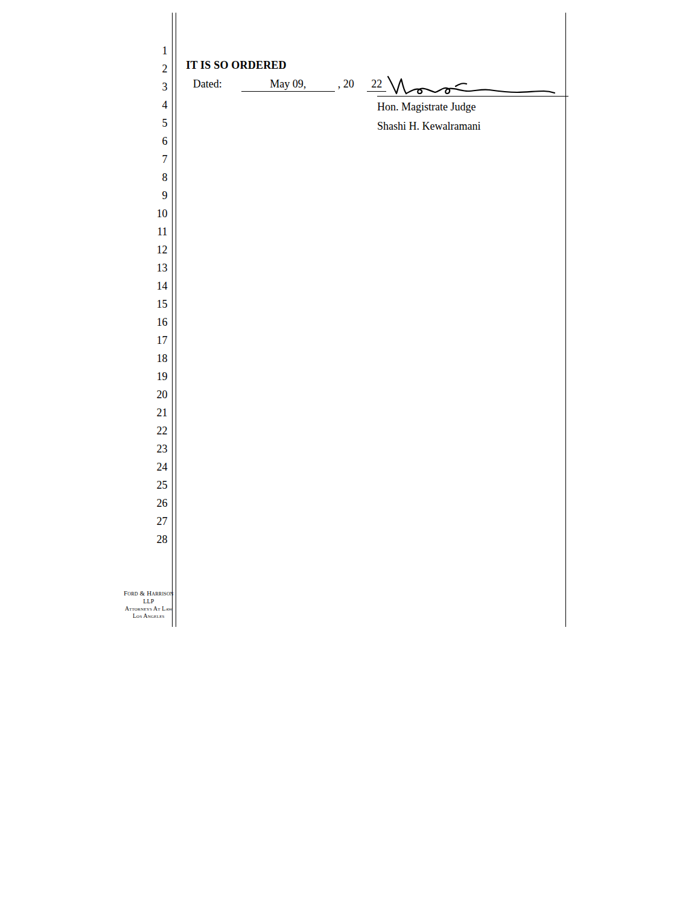1
2
3
4
5
6
7
8
9
10
11
12
13
14
15
16
17
18
19
20
21
22
23
24
25
26
27
28
IT IS SO ORDERED
Dated: May 09, , 20 22
Hon. Magistrate Judge
Shashi H. Kewalramani
Ford & Harrison
LLP
Attorneys At Law
Los Angeles